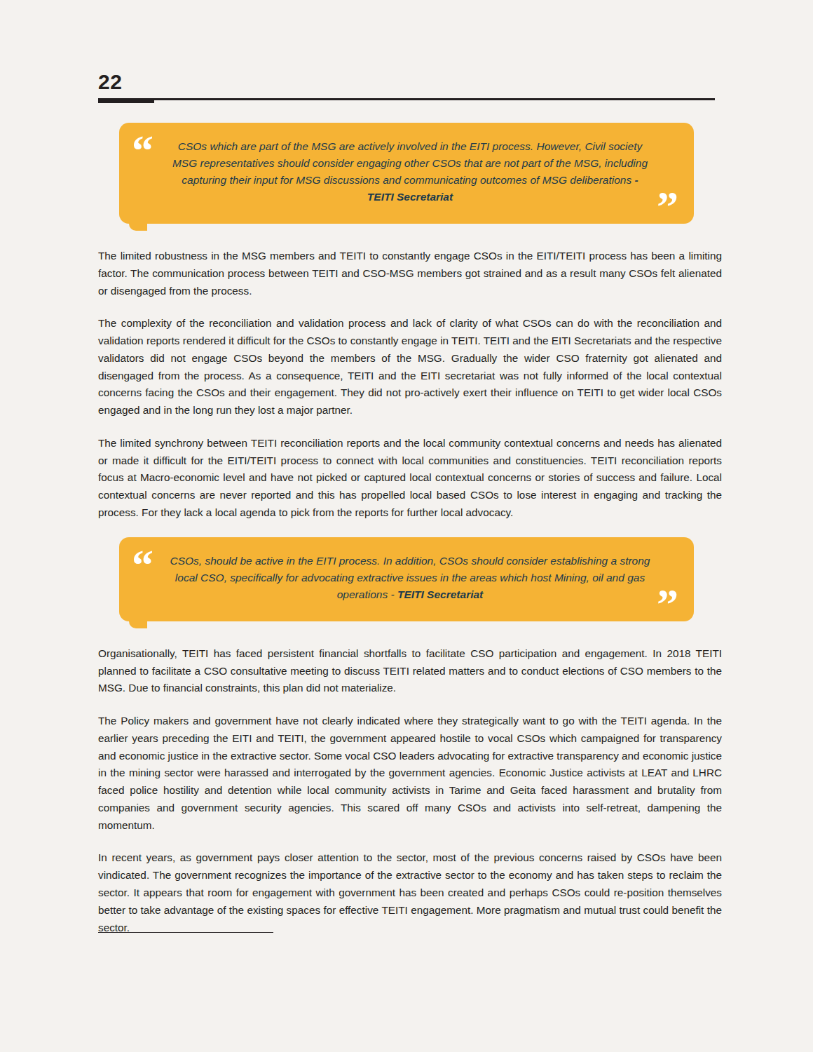22
“
CSOs which are part of the MSG are actively involved in the EITI process. However, Civil society MSG representatives should consider engaging other CSOs that are not part of the MSG, including capturing their input for MSG discussions and communicating outcomes of MSG deliberations - TEITI Secretariat
”
The limited robustness in the MSG members and TEITI to constantly engage CSOs in the EITI/TEITI process has been a limiting factor. The communication process between TEITI and CSO-MSG members got strained and as a result many CSOs felt alienated or disengaged from the process.
The complexity of the reconciliation and validation process and lack of clarity of what CSOs can do with the reconciliation and validation reports rendered it difficult for the CSOs to constantly engage in TEITI. TEITI and the EITI Secretariats and the respective validators did not engage CSOs beyond the members of the MSG. Gradually the wider CSO fraternity got alienated and disengaged from the process. As a consequence, TEITI and the EITI secretariat was not fully informed of the local contextual concerns facing the CSOs and their engagement. They did not pro-actively exert their influence on TEITI to get wider local CSOs engaged and in the long run they lost a major partner.
The limited synchrony between TEITI reconciliation reports and the local community contextual concerns and needs has alienated or made it difficult for the EITI/TEITI process to connect with local communities and constituencies. TEITI reconciliation reports focus at Macro-economic level and have not picked or captured local contextual concerns or stories of success and failure. Local contextual concerns are never reported and this has propelled local based CSOs to lose interest in engaging and tracking the process. For they lack a local agenda to pick from the reports for further local advocacy.
“
CSOs, should be active in the EITI process. In addition, CSOs should consider establishing a strong local CSO, specifically for advocating extractive issues in the areas which host Mining, oil and gas operations - TEITI Secretariat
”
Organisationally, TEITI has faced persistent financial shortfalls to facilitate CSO participation and engagement. In 2018 TEITI planned to facilitate a CSO consultative meeting to discuss TEITI related matters and to conduct elections of CSO members to the MSG. Due to financial constraints, this plan did not materialize.
The Policy makers and government have not clearly indicated where they strategically want to go with the TEITI agenda. In the earlier years preceding the EITI and TEITI, the government appeared hostile to vocal CSOs which campaigned for transparency and economic justice in the extractive sector. Some vocal CSO leaders advocating for extractive transparency and economic justice in the mining sector were harassed and interrogated by the government agencies. Economic Justice activists at LEAT and LHRC faced police hostility and detention while local community activists in Tarime and Geita faced harassment and brutality from companies and government security agencies. This scared off many CSOs and activists into self-retreat, dampening the momentum.
In recent years, as government pays closer attention to the sector, most of the previous concerns raised by CSOs have been vindicated. The government recognizes the importance of the extractive sector to the economy and has taken steps to reclaim the sector. It appears that room for engagement with government has been created and perhaps CSOs could re-position themselves better to take advantage of the existing spaces for effective TEITI engagement. More pragmatism and mutual trust could benefit the sector.